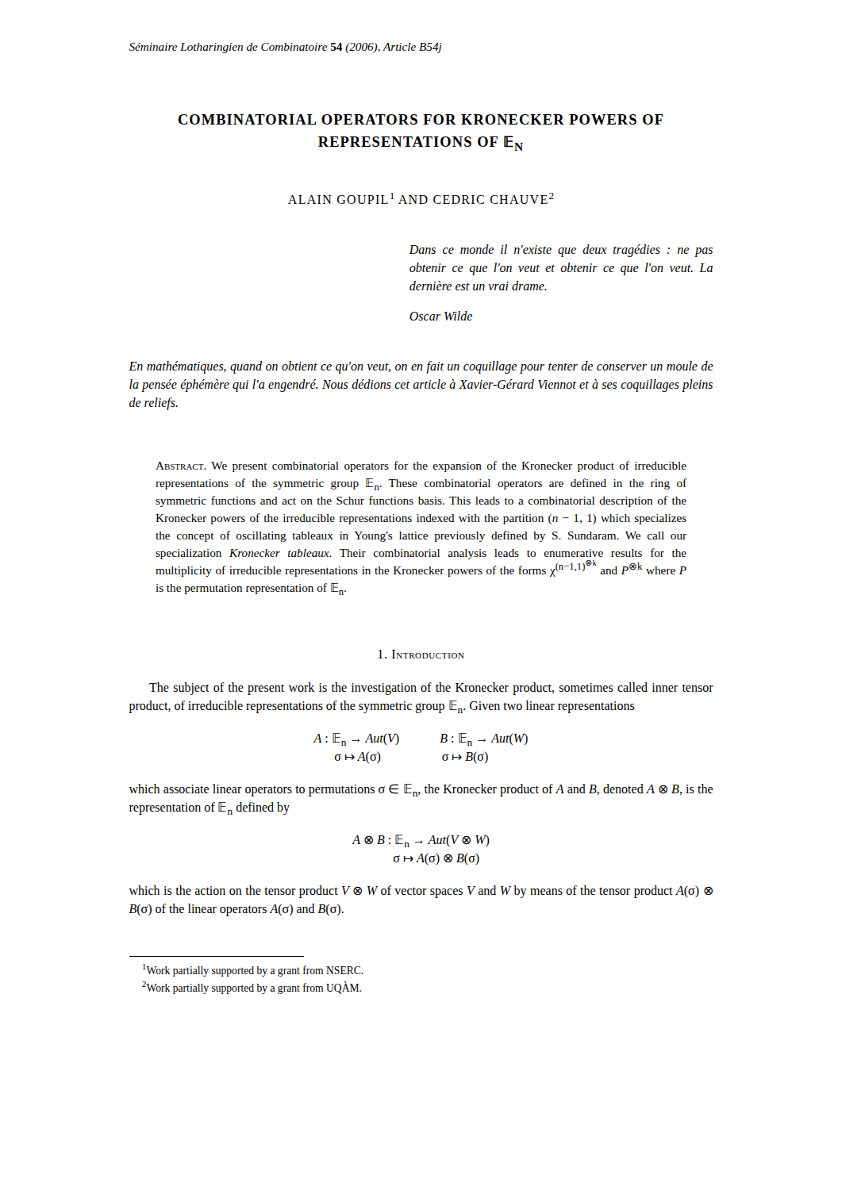Séminaire Lotharingien de Combinatoire 54 (2006), Article B54j
Combinatorial Operators for Kronecker Powers of
Representations of 𝔼n
ALAIN GOUPIL1 AND CEDRIC CHAUVE2
Dans ce monde il n'existe que deux tragédies : ne pas obtenir ce que l'on veut et obtenir ce que l'on veut. La dernière est un vrai drame.
Oscar Wilde
En mathématiques, quand on obtient ce qu'on veut, on en fait un coquillage pour tenter de conserver un moule de la pensée éphémère qui l'a engendré. Nous dédions cet article à Xavier-Gérard Viennot et à ses coquillages pleins de reliefs.
Abstract. We present combinatorial operators for the expansion of the Kronecker product of irreducible representations of the symmetric group 𝔼n. These combinatorial operators are defined in the ring of symmetric functions and act on the Schur functions basis. This leads to a combinatorial description of the Kronecker powers of the irreducible representations indexed with the partition (n − 1, 1) which specializes the concept of oscillating tableaux in Young's lattice previously defined by S. Sundaram. We call our specialization Kronecker tableaux. Their combinatorial analysis leads to enumerative results for the multiplicity of irreducible representations in the Kronecker powers of the forms χ(n−1,1)⊗k and P⊗k where P is the permutation representation of 𝔼n.
1. Introduction
The subject of the present work is the investigation of the Kronecker product, sometimes called inner tensor product, of irreducible representations of the symmetric group 𝔼n. Given two linear representations
A : 𝔼n → Aut(V) B : 𝔼n → Aut(W)
σ ↦ A(σ) σ ↦ B(σ)
which associate linear operators to permutations σ ∈ 𝔼n, the Kronecker product of A and B, denoted A ⊗ B, is the representation of 𝔼n defined by
A ⊗ B : 𝔼n → Aut(V ⊗ W)
σ ↦ A(σ) ⊗ B(σ)
which is the action on the tensor product V ⊗ W of vector spaces V and W by means of the tensor product A(σ) ⊗ B(σ) of the linear operators A(σ) and B(σ).
1Work partially supported by a grant from NSERC.
2Work partially supported by a grant from UQÀM.